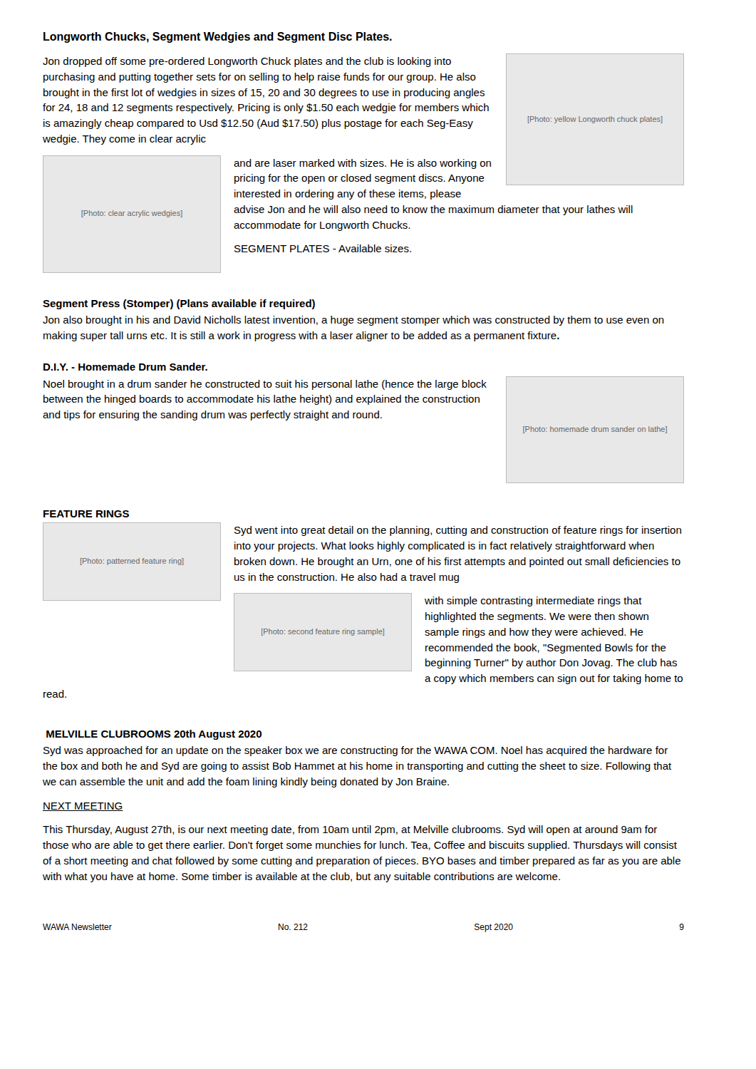Longworth Chucks, Segment Wedgies and Segment Disc Plates.
[Photo: yellow Longworth chuck plates]
Jon dropped off some pre-ordered Longworth Chuck plates and the club is looking into purchasing and putting together sets for on selling to help raise funds for our group. He also brought in the first lot of wedgies in sizes of 15, 20 and 30 degrees to use in producing angles for 24, 18 and 12 segments respectively. Pricing is only $1.50 each wedgie for members which is amazingly cheap compared to Usd $12.50 (Aud $17.50) plus postage for each Seg-Easy wedgie. They come in clear acrylic
[Photo: clear acrylic wedgies]
and are laser marked with sizes. He is also working on pricing for the open or closed segment discs. Anyone interested in ordering any of these items, please advise Jon and he will also need to know the maximum diameter that your lathes will accommodate for Longworth Chucks.
SEGMENT PLATES - Available sizes.
Segment Press (Stomper) (Plans available if required)
Jon also brought in his and David Nicholls latest invention, a huge segment stomper which was constructed by them to use even on making super tall urns etc. It is still a work in progress with a laser aligner to be added as a permanent fixture.
D.I.Y. - Homemade Drum Sander.
[Photo: homemade drum sander on lathe]
Noel brought in a drum sander he constructed to suit his personal lathe (hence the large block between the hinged boards to accommodate his lathe height) and explained the construction and tips for ensuring the sanding drum was perfectly straight and round.
FEATURE RINGS
[Photo: patterned feature ring]
Syd went into great detail on the planning, cutting and construction of feature rings for insertion into your projects. What looks highly complicated is in fact relatively straightforward when broken down. He brought an Urn, one of his first attempts and pointed out small deficiencies to us in the construction. He also had a travel mug
[Photo: second feature ring sample]
with simple contrasting intermediate rings that highlighted the segments. We were then shown sample rings and how they were achieved. He recommended the book, "Segmented Bowls for the beginning Turner" by author Don Jovag. The club has a copy which members can sign out for taking home to read.
MELVILLE CLUBROOMS 20th August 2020
Syd was approached for an update on the speaker box we are constructing for the WAWA COM. Noel has acquired the hardware for the box and both he and Syd are going to assist Bob Hammet at his home in transporting and cutting the sheet to size. Following that we can assemble the unit and add the foam lining kindly being donated by Jon Braine.
NEXT MEETING
This Thursday, August 27th, is our next meeting date, from 10am until 2pm, at Melville clubrooms. Syd will open at around 9am for those who are able to get there earlier. Don't forget some munchies for lunch. Tea, Coffee and biscuits supplied. Thursdays will consist of a short meeting and chat followed by some cutting and preparation of pieces. BYO bases and timber prepared as far as you are able with what you have at home. Some timber is available at the club, but any suitable contributions are welcome.
WAWA Newsletter No. 212 Sept 2020 9